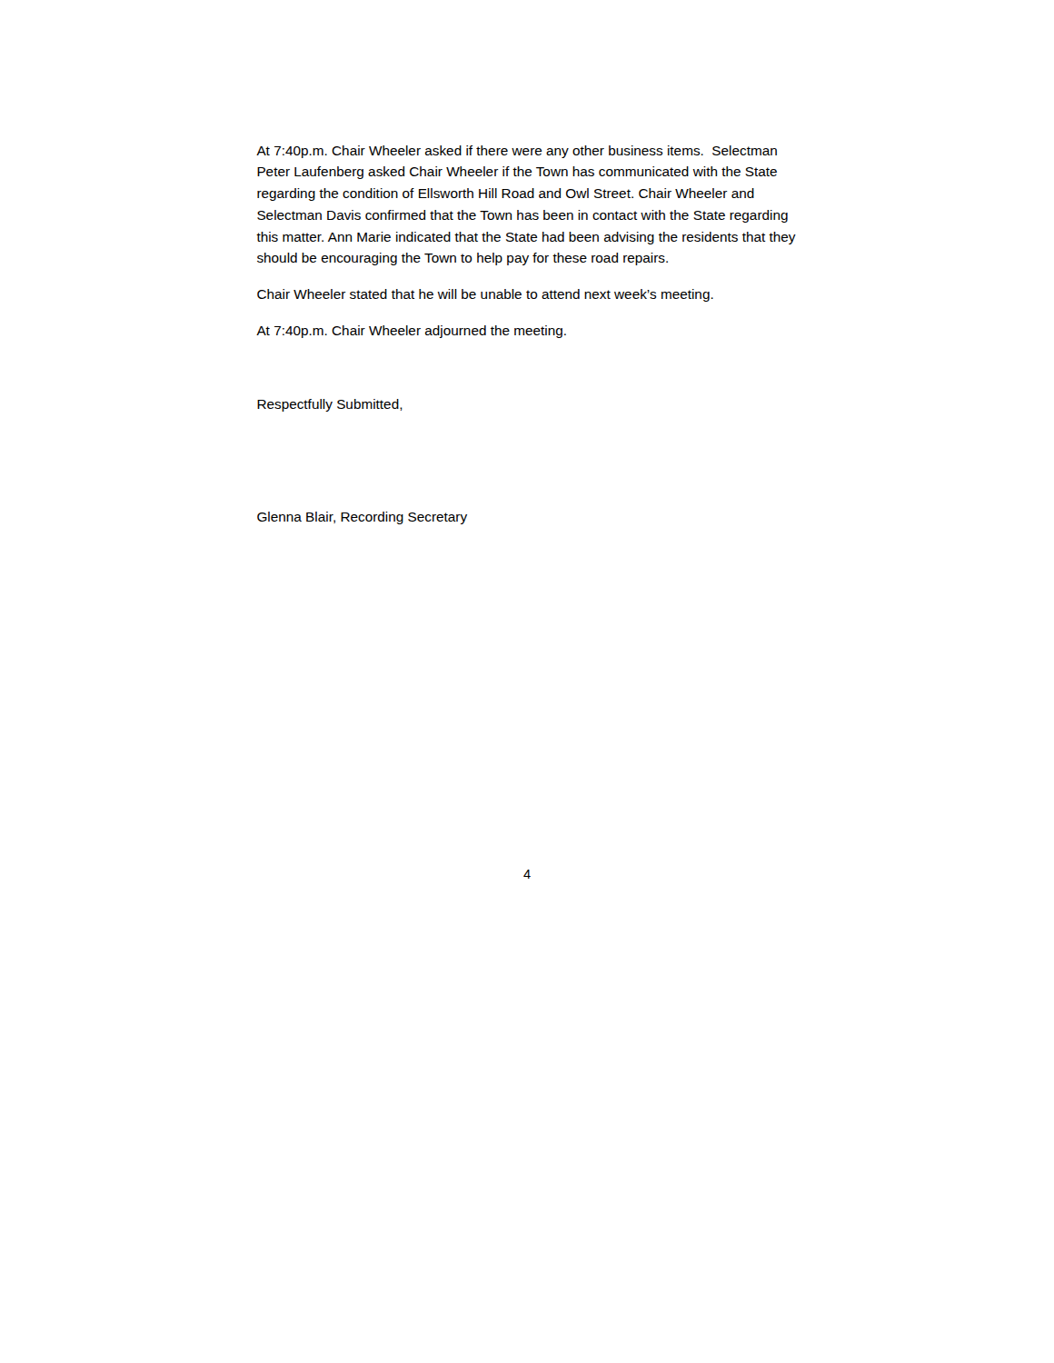At 7:40p.m. Chair Wheeler asked if there were any other business items. Selectman Peter Laufenberg asked Chair Wheeler if the Town has communicated with the State regarding the condition of Ellsworth Hill Road and Owl Street. Chair Wheeler and Selectman Davis confirmed that the Town has been in contact with the State regarding this matter. Ann Marie indicated that the State had been advising the residents that they should be encouraging the Town to help pay for these road repairs.
Chair Wheeler stated that he will be unable to attend next week’s meeting.
At 7:40p.m. Chair Wheeler adjourned the meeting.
Respectfully Submitted,
Glenna Blair, Recording Secretary
4